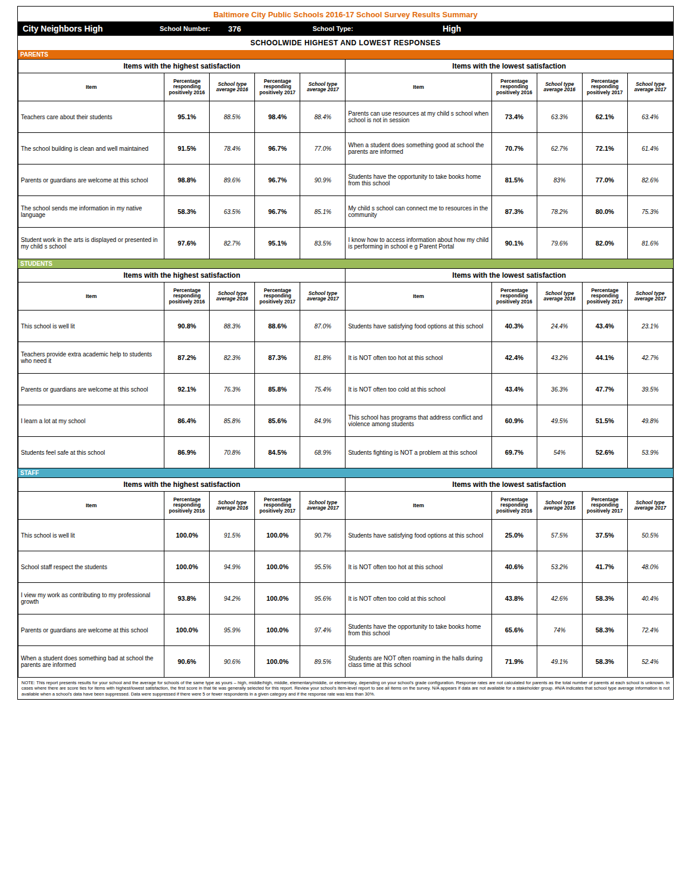Baltimore City Public Schools 2016-17 School Survey Results Summary
City Neighbors High
School Number:
376
School Type:
High
SCHOOLWIDE HIGHEST AND LOWEST RESPONSES
PARENTS
| Items with the highest satisfaction | Items with the lowest satisfaction |
| Item | Percentage responding positively 2016 | School type average 2016 | Percentage responding positively 2017 | School type average 2017 | Item | Percentage responding positively 2016 | School type average 2016 | Percentage responding positively 2017 | School type average 2017 |
| Teachers care about their students | 95.1% | 88.5% | 98.4% | 88.4% | Parents can use resources at my child s school when school is not in session | 73.4% | 63.3% | 62.1% | 63.4% |
| The school building is clean and well maintained | 91.5% | 78.4% | 96.7% | 77.0% | When a student does something good at school the parents are informed | 70.7% | 62.7% | 72.1% | 61.4% |
| Parents or guardians are welcome at this school | 98.8% | 89.6% | 96.7% | 90.9% | Students have the opportunity to take books home from this school | 81.5% | 83% | 77.0% | 82.6% |
| The school sends me information in my native language | 58.3% | 63.5% | 96.7% | 85.1% | My child s school can connect me to resources in the community | 87.3% | 78.2% | 80.0% | 75.3% |
| Student work in the arts is displayed or presented in my child s school | 97.6% | 82.7% | 95.1% | 83.5% | I know how to access information about how my child is performing in school e g Parent Portal | 90.1% | 79.6% | 82.0% | 81.6% |
STUDENTS
| Items with the highest satisfaction | Items with the lowest satisfaction |
| Item | Percentage responding positively 2016 | School type average 2016 | Percentage responding positively 2017 | School type average 2017 | Item | Percentage responding positively 2016 | School type average 2016 | Percentage responding positively 2017 | School type average 2017 |
| This school is well lit | 90.8% | 88.3% | 88.6% | 87.0% | Students have satisfying food options at this school | 40.3% | 24.4% | 43.4% | 23.1% |
| Teachers provide extra academic help to students who need it | 87.2% | 82.3% | 87.3% | 81.8% | It is NOT often too hot at this school | 42.4% | 43.2% | 44.1% | 42.7% |
| Parents or guardians are welcome at this school | 92.1% | 76.3% | 85.8% | 75.4% | It is NOT often too cold at this school | 43.4% | 36.3% | 47.7% | 39.5% |
| I learn a lot at my school | 86.4% | 85.8% | 85.6% | 84.9% | This school has programs that address conflict and violence among students | 60.9% | 49.5% | 51.5% | 49.8% |
| Students feel safe at this school | 86.9% | 70.8% | 84.5% | 68.9% | Students fighting is NOT a problem at this school | 69.7% | 54% | 52.6% | 53.9% |
STAFF
| Items with the highest satisfaction | Items with the lowest satisfaction |
| Item | Percentage responding positively 2016 | School type average 2016 | Percentage responding positively 2017 | School type average 2017 | Item | Percentage responding positively 2016 | School type average 2016 | Percentage responding positively 2017 | School type average 2017 |
| This school is well lit | 100.0% | 91.5% | 100.0% | 90.7% | Students have satisfying food options at this school | 25.0% | 57.5% | 37.5% | 50.5% |
| School staff respect the students | 100.0% | 94.9% | 100.0% | 95.5% | It is NOT often too hot at this school | 40.6% | 53.2% | 41.7% | 48.0% |
| I view my work as contributing to my professional growth | 93.8% | 94.2% | 100.0% | 95.6% | It is NOT often too cold at this school | 43.8% | 42.6% | 58.3% | 40.4% |
| Parents or guardians are welcome at this school | 100.0% | 95.9% | 100.0% | 97.4% | Students have the opportunity to take books home from this school | 65.6% | 74% | 58.3% | 72.4% |
| When a student does something bad at school the parents are informed | 90.6% | 90.6% | 100.0% | 89.5% | Students are NOT often roaming in the halls during class time at this school | 71.9% | 49.1% | 58.3% | 52.4% |
NOTE: This report presents results for your school and the average for schools of the same type as yours – high, middle/high, middle, elementary/middle, or elementary, depending on your school's grade configuration. Response rates are not calculated for parents as the total number of parents at each school is unknown. In cases where there are score ties for items with highest/lowest satisfaction, the first score in that tie was generally selected for this report. Review your school's item-level report to see all items on the survey. N/A appears if data are not available for a stakeholder group. #N/A indicates that school type average information is not available when a school's data have been suppressed. Data were suppressed if there were 5 or fewer respondents in a given category and if the response rate was less than 30%.